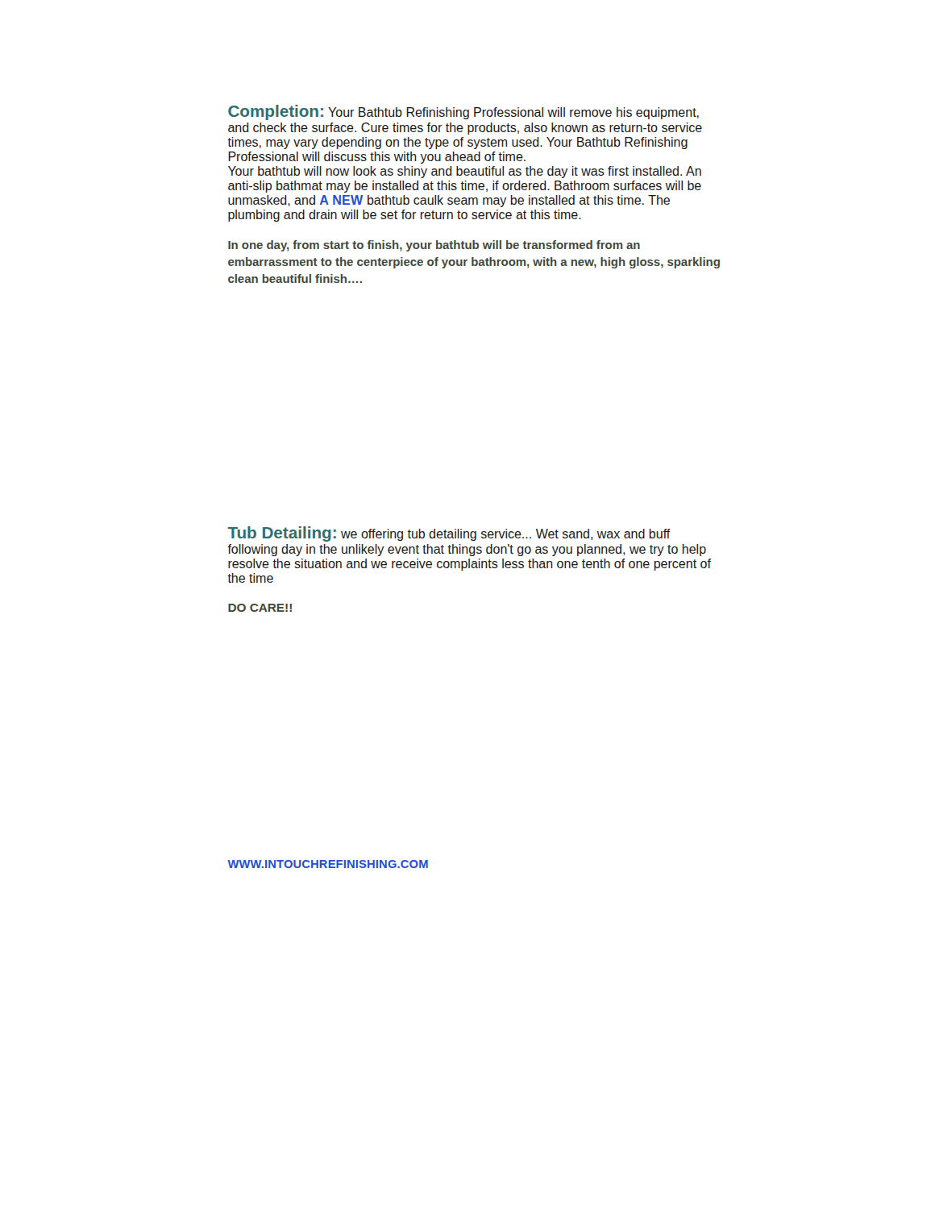Completion:
Your Bathtub Refinishing Professional will remove his equipment, and check the surface. Cure times for the products, also known as return-to service times, may vary depending on the type of system used. Your Bathtub Refinishing Professional will discuss this with you ahead of time.
Your bathtub will now look as shiny and beautiful as the day it was first installed. An anti-slip bathmat may be installed at this time, if ordered. Bathroom surfaces will be unmasked, and A NEW bathtub caulk seam may be installed at this time. The plumbing and drain will be set for return to service at this time.
In one day, from start to finish, your bathtub will be transformed from an embarrassment to the centerpiece of your bathroom, with a new, high gloss, sparkling clean beautiful finish….
Tub Detailing:
we offering tub detailing service... Wet sand, wax and buff following day in the unlikely event that things don't go as you planned, we try to help resolve the situation and we receive complaints less than one tenth of one percent of the time
DO CARE!!
WWW.INTOUCHREFINISHING.COM